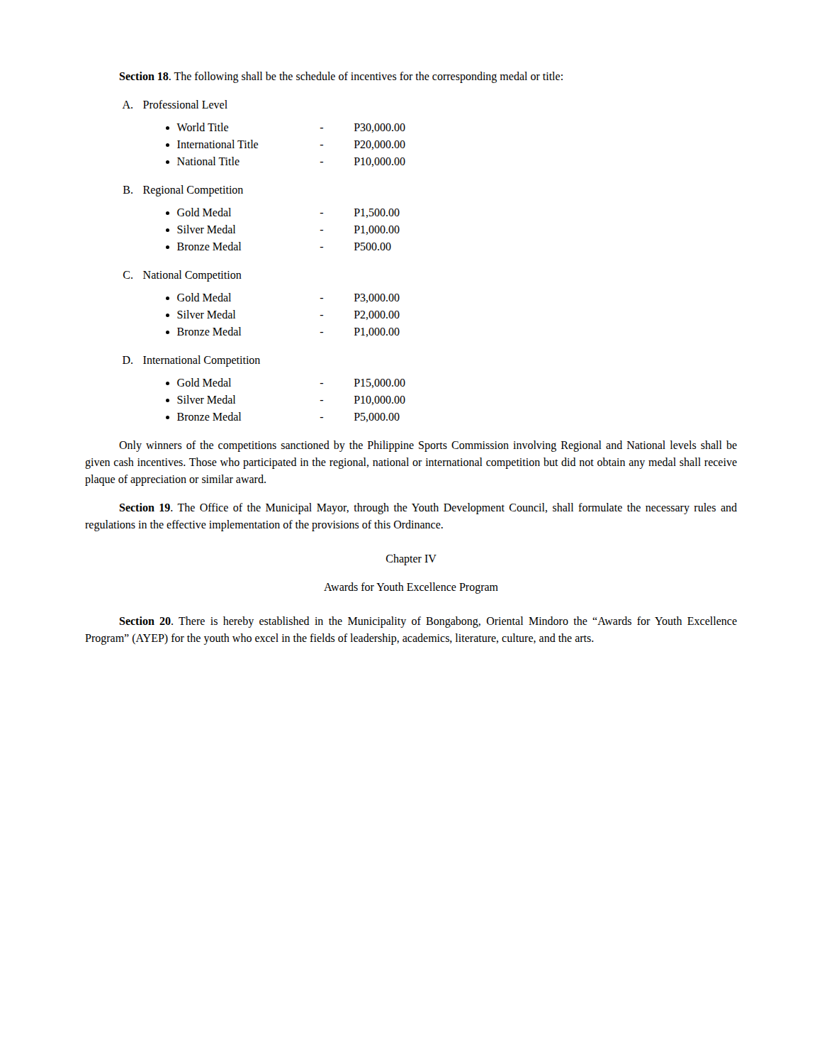Section 18. The following shall be the schedule of incentives for the corresponding medal or title:
Professional Level
World Title-P30,000.00
International Title-P20,000.00
National Title-P10,000.00
Regional Competition
Gold Medal-P1,500.00
Silver Medal-P1,000.00
Bronze Medal-P500.00
National Competition
Gold Medal-P3,000.00
Silver Medal-P2,000.00
Bronze Medal-P1,000.00
International Competition
Gold Medal-P15,000.00
Silver Medal-P10,000.00
Bronze Medal-P5,000.00
Only winners of the competitions sanctioned by the Philippine Sports Commission involving Regional and National levels shall be given cash incentives. Those who participated in the regional, national or international competition but did not obtain any medal shall receive plaque of appreciation or similar award.
Section 19. The Office of the Municipal Mayor, through the Youth Development Council, shall formulate the necessary rules and regulations in the effective implementation of the provisions of this Ordinance.
Chapter IV
Awards for Youth Excellence Program
Section 20. There is hereby established in the Municipality of Bongabong, Oriental Mindoro the “Awards for Youth Excellence Program” (AYEP) for the youth who excel in the fields of leadership, academics, literature, culture, and the arts.